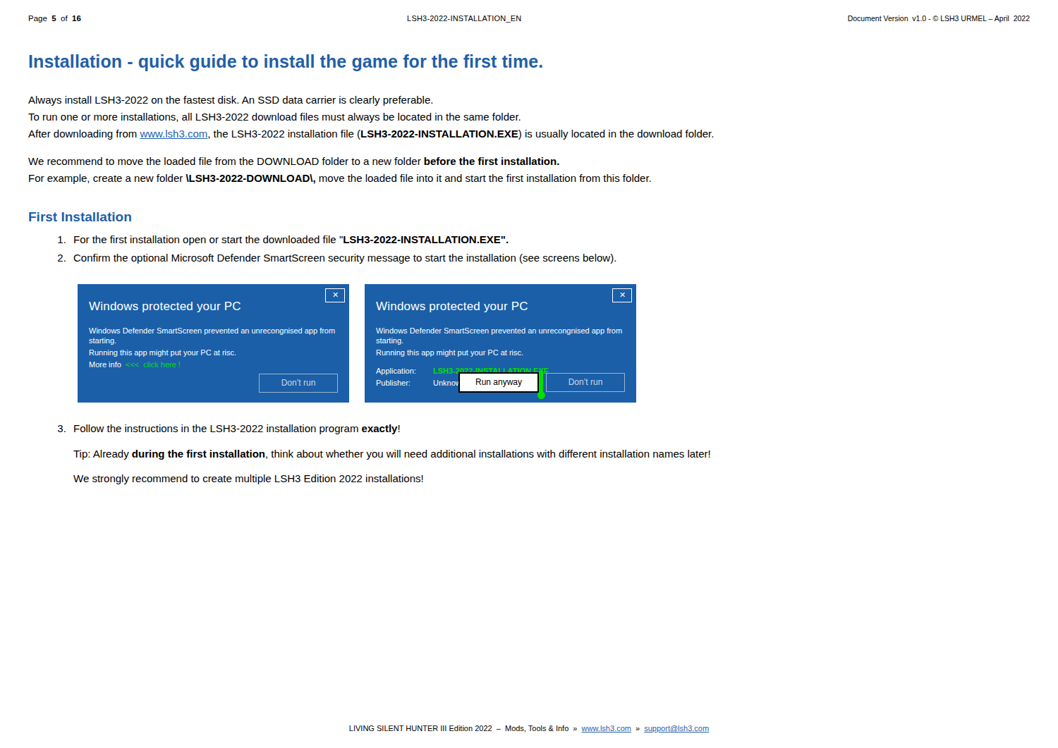Page 5 of 16
LSH3-2022-INSTALLATION_EN
Document Version v1.0 - © LSH3 URMEL – April 2022
Installation - quick guide to install the game for the first time.
Always install LSH3-2022 on the fastest disk. An SSD data carrier is clearly preferable.
To run one or more installations, all LSH3-2022 download files must always be located in the same folder.
After downloading from www.lsh3.com, the LSH3-2022 installation file (LSH3-2022-INSTALLATION.EXE) is usually located in the download folder.
We recommend to move the loaded file from the DOWNLOAD folder to a new folder before the first installation.
For example, create a new folder \LSH3-2022-DOWNLOAD\, move the loaded file into it and start the first installation from this folder.
First Installation
For the first installation open or start the downloaded file "LSH3-2022-INSTALLATION.EXE".
Confirm the optional Microsoft Defender SmartScreen security message to start the installation (see screens below).
✕
Windows protected your PC
Windows Defender SmartScreen prevented an unrecongnised app from starting.
Running this app might put your PC at risc.
More info <<< click here !
Don’t run
✕
Windows protected your PC
Windows Defender SmartScreen prevented an unrecongnised app from starting.
Running this app might put your PC at risc.
Application: LSH3-2022-INSTALLATION.EXE
Publisher: Unknown publisher
Run anyway
Don’t run
Follow the instructions in the LSH3-2022 installation program exactly!
Tip: Already during the first installation, think about whether you will need additional installations with different installation names later!
We strongly recommend to create multiple LSH3 Edition 2022 installations!
LIVING SILENT HUNTER III Edition 2022 – Mods, Tools & Info » www.lsh3.com » support@lsh3.com